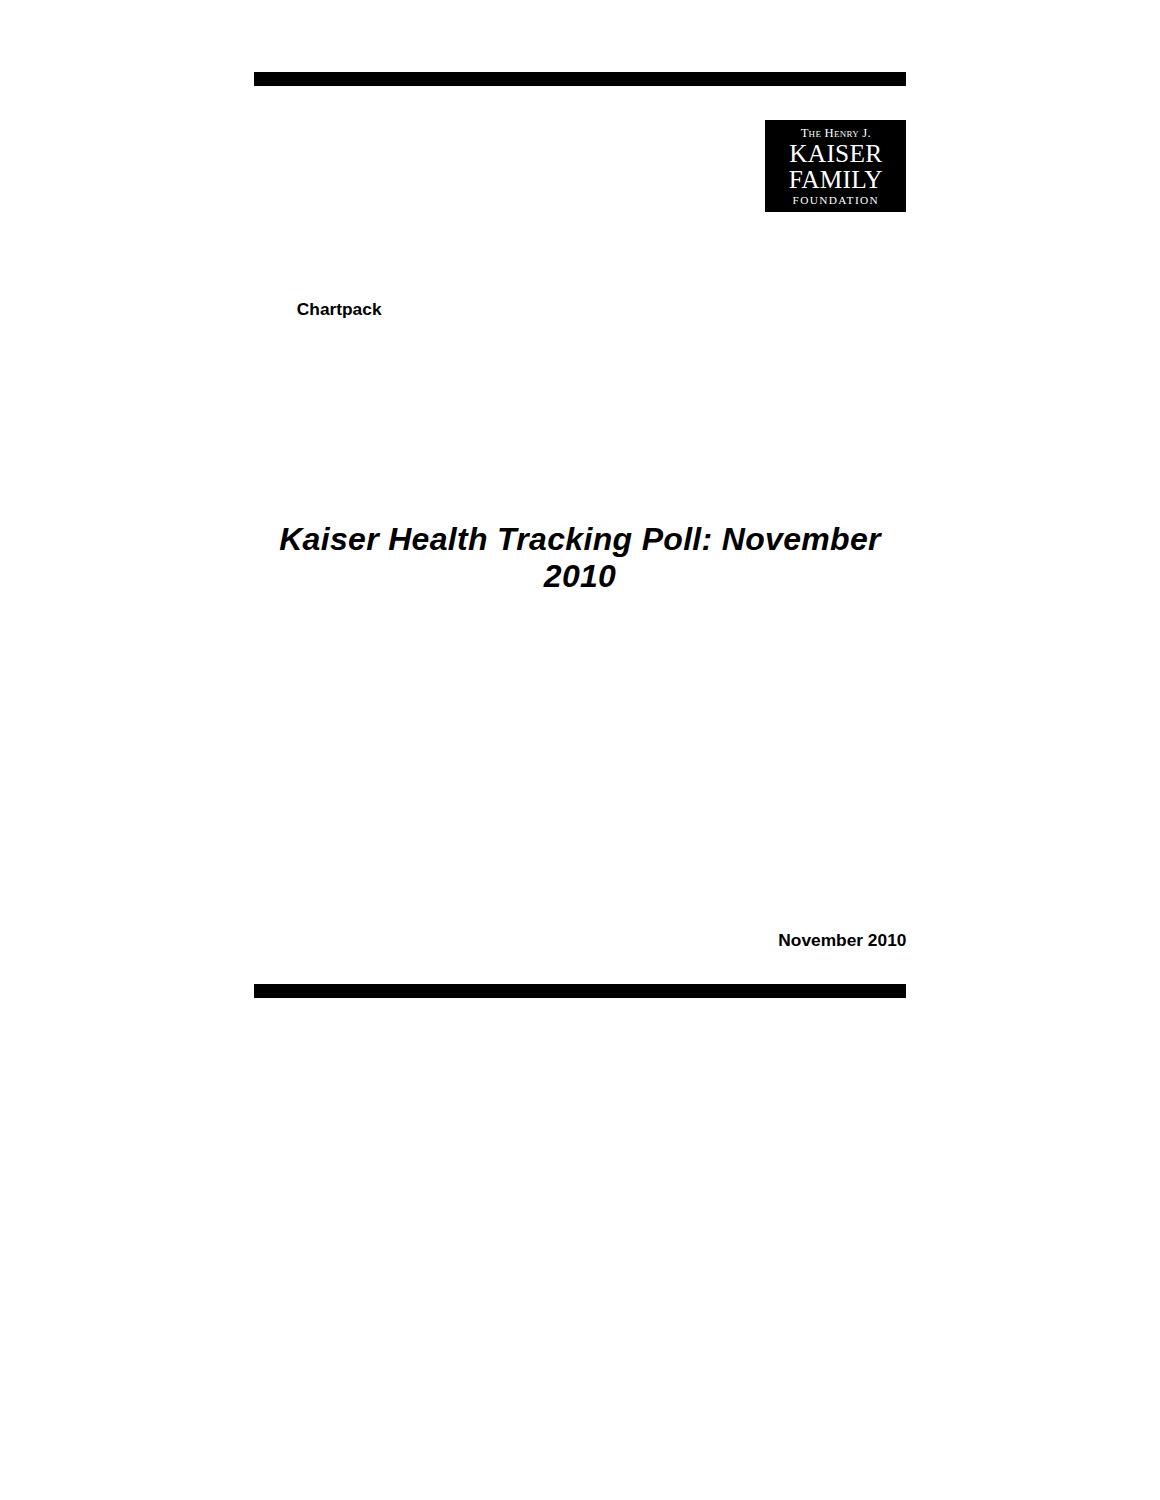The Henry J. KAISER FAMILY FOUNDATION
Chartpack
Kaiser Health Tracking Poll: November 2010
November 2010